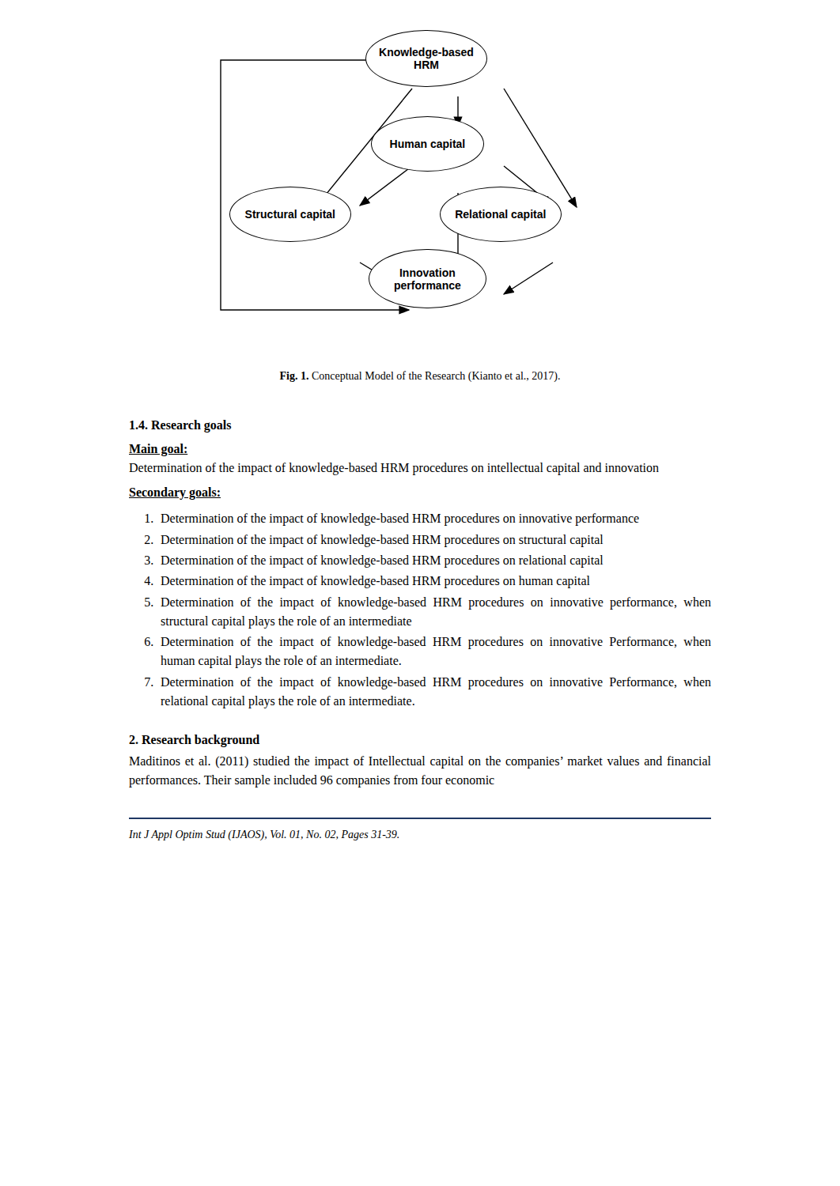Knowledge-based
HRM
Human capital
Structural capital
Relational capital
Innovation
performance
Fig. 1. Conceptual Model of the Research (Kianto et al., 2017).
1.4. Research goals
Main goal:
Determination of the impact of knowledge-based HRM procedures on intellectual capital and innovation
Secondary goals:
Determination of the impact of knowledge-based HRM procedures on innovative performance
Determination of the impact of knowledge-based HRM procedures on structural capital
Determination of the impact of knowledge-based HRM procedures on relational capital
Determination of the impact of knowledge-based HRM procedures on human capital
Determination of the impact of knowledge-based HRM procedures on innovative performance, when structural capital plays the role of an intermediate
Determination of the impact of knowledge-based HRM procedures on innovative Performance, when human capital plays the role of an intermediate.
Determination of the impact of knowledge-based HRM procedures on innovative Performance, when relational capital plays the role of an intermediate.
2. Research background
Maditinos et al. (2011) studied the impact of Intellectual capital on the companies’ market values and financial performances. Their sample included 96 companies from four economic
Int J Appl Optim Stud (IJAOS), Vol. 01, No. 02, Pages 31-39.